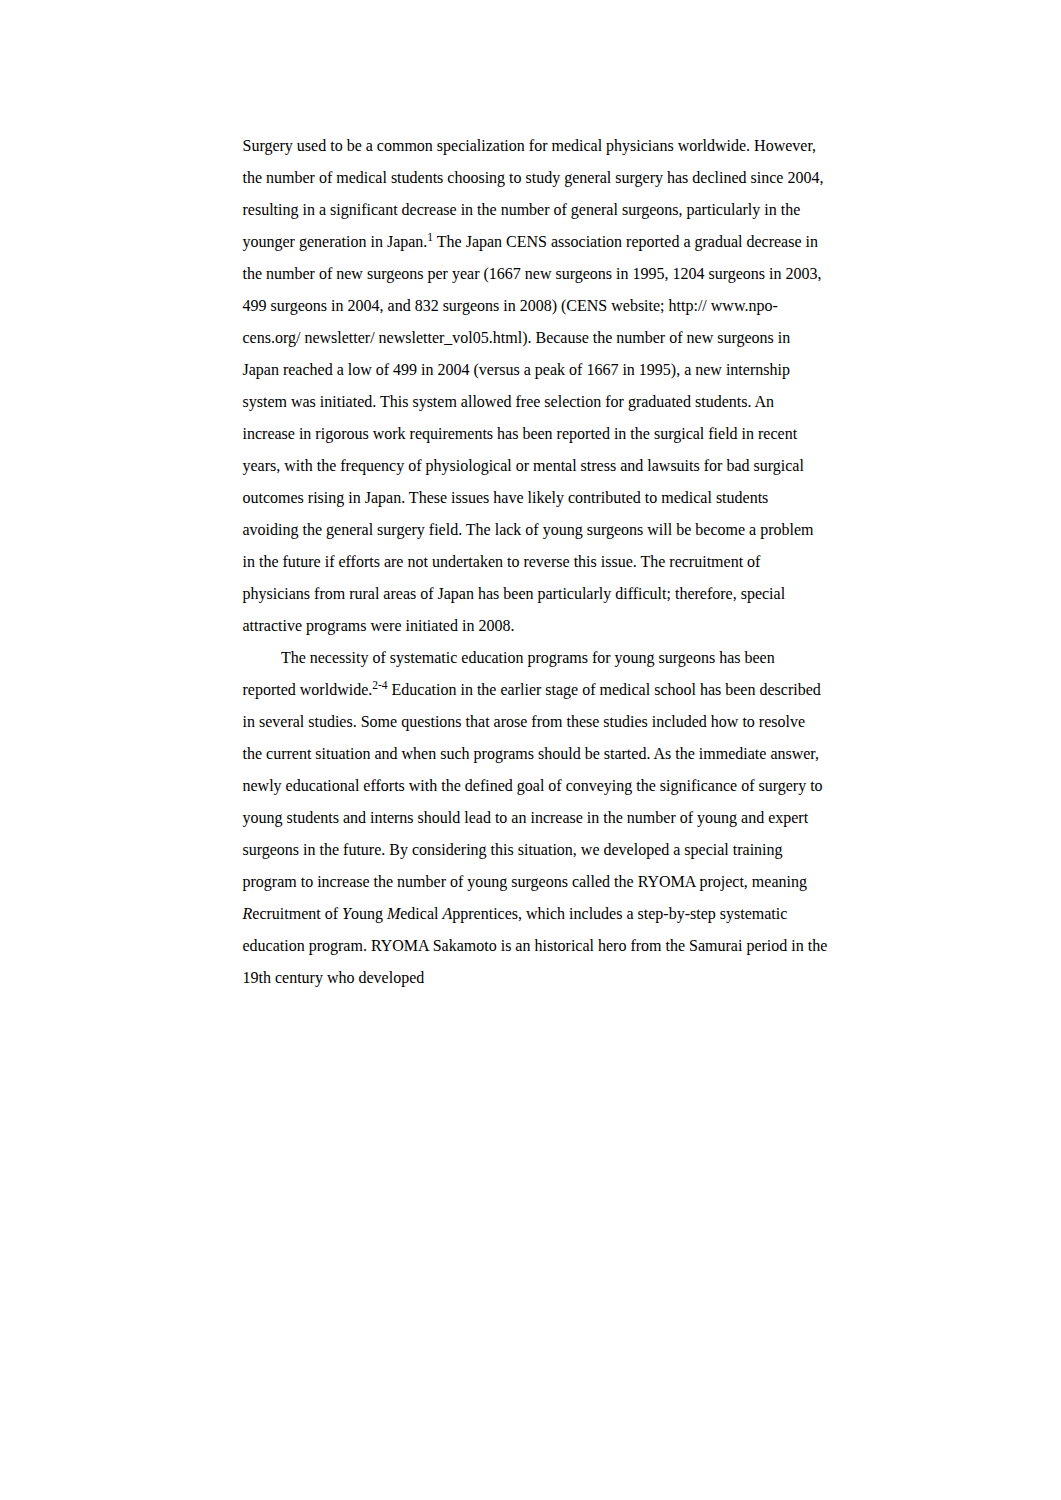Surgery used to be a common specialization for medical physicians worldwide. However, the number of medical students choosing to study general surgery has declined since 2004, resulting in a significant decrease in the number of general surgeons, particularly in the younger generation in Japan.1 The Japan CENS association reported a gradual decrease in the number of new surgeons per year (1667 new surgeons in 1995, 1204 surgeons in 2003, 499 surgeons in 2004, and 832 surgeons in 2008) (CENS website; http:// www.npo-cens.org/ newsletter/ newsletter_vol05.html). Because the number of new surgeons in Japan reached a low of 499 in 2004 (versus a peak of 1667 in 1995), a new internship system was initiated. This system allowed free selection for graduated students. An increase in rigorous work requirements has been reported in the surgical field in recent years, with the frequency of physiological or mental stress and lawsuits for bad surgical outcomes rising in Japan. These issues have likely contributed to medical students avoiding the general surgery field. The lack of young surgeons will be become a problem in the future if efforts are not undertaken to reverse this issue. The recruitment of physicians from rural areas of Japan has been particularly difficult; therefore, special attractive programs were initiated in 2008.
The necessity of systematic education programs for young surgeons has been reported worldwide.2-4 Education in the earlier stage of medical school has been described in several studies. Some questions that arose from these studies included how to resolve the current situation and when such programs should be started. As the immediate answer, newly educational efforts with the defined goal of conveying the significance of surgery to young students and interns should lead to an increase in the number of young and expert surgeons in the future. By considering this situation, we developed a special training program to increase the number of young surgeons called the RYOMA project, meaning Recruitment of Young Medical Apprentices, which includes a step-by-step systematic education program. RYOMA Sakamoto is an historical hero from the Samurai period in the 19th century who developed